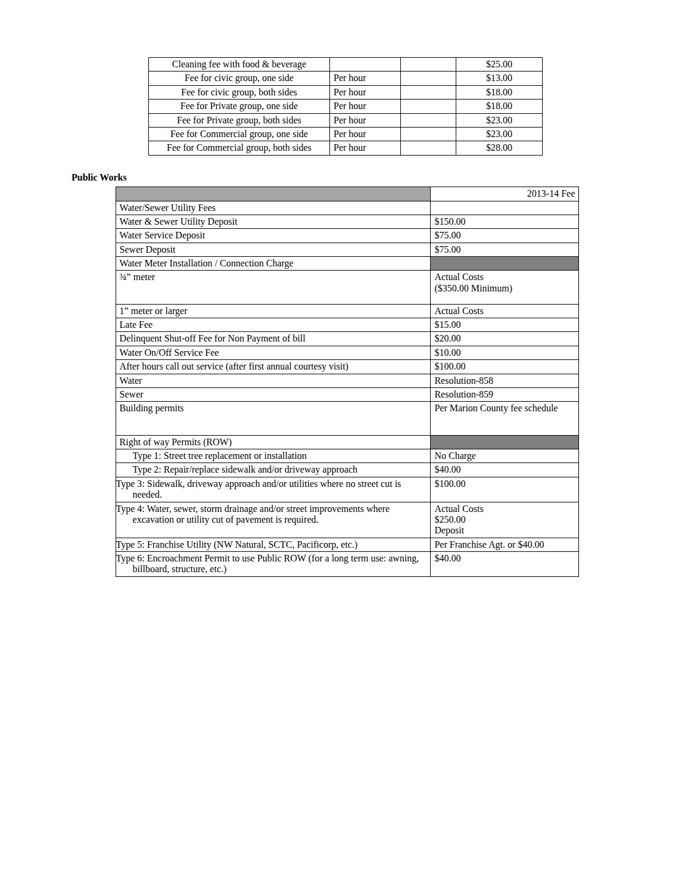| Cleaning fee with food & beverage | | | $25.00 |
| Fee for civic group, one side | Per hour | | $13.00 |
| Fee for civic group, both sides | Per hour | | $18.00 |
| Fee for Private group, one side | Per hour | | $18.00 |
| Fee for Private group, both sides | Per hour | | $23.00 |
| Fee for Commercial group, one side | Per hour | | $23.00 |
| Fee for Commercial group, both sides | Per hour | | $28.00 |
Public Works
| | 2013-14 Fee |
| Water/Sewer Utility Fees | |
| Water & Sewer Utility Deposit | $150.00 |
| Water Service Deposit | $75.00 |
| Sewer Deposit | $75.00 |
| Water Meter Installation / Connection Charge | |
| ¾” meter | Actual Costs ($350.00 Minimum) |
| 1” meter or larger | Actual Costs |
| Late Fee | $15.00 |
| Delinquent Shut-off Fee for Non Payment of bill | $20.00 |
| Water On/Off Service Fee | $10.00 |
| After hours call out service (after first annual courtesy visit) | $100.00 |
| Water | Resolution-858 |
| Sewer | Resolution-859 |
| Building permits | Per Marion County fee schedule |
| Right of way Permits (ROW) | |
| Type 1: Street tree replacement or installation | No Charge |
| Type 2: Repair/replace sidewalk and/or driveway approach | $40.00 |
| Type 3: Sidewalk, driveway approach and/or utilities where no street cut is needed. | $100.00 |
| Type 4: Water, sewer, storm drainage and/or street improvements where excavation or utility cut of pavement is required. | Actual Costs $250.00 Deposit |
| Type 5: Franchise Utility (NW Natural, SCTC, Pacificorp, etc.) | Per Franchise Agt. or $40.00 |
| Type 6: Encroachment Permit to use Public ROW (for a long term use: awning, billboard, structure, etc.) | $40.00 |